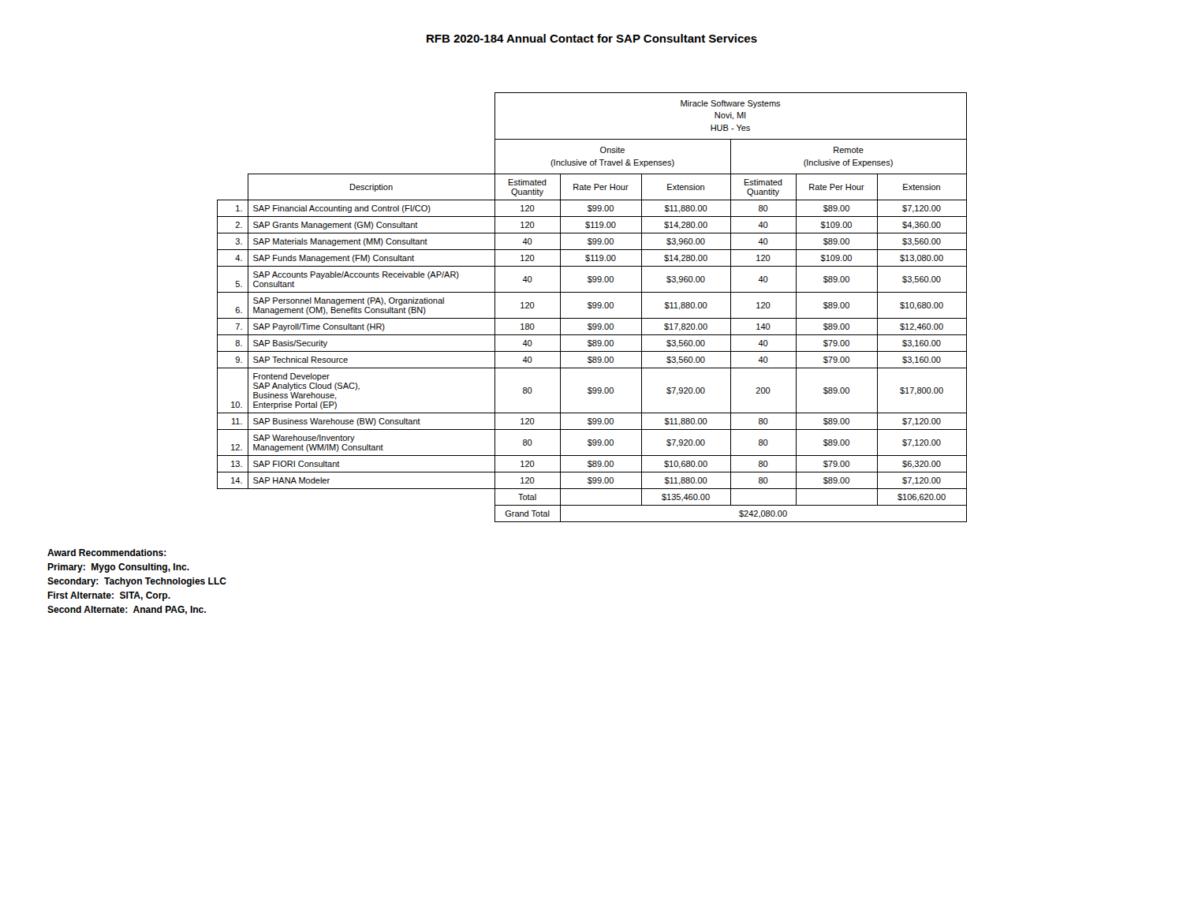RFB 2020-184 Annual Contact for SAP Consultant Services
| | | Miracle Software Systems Novi, MI HUB - Yes |
| | | Onsite (Inclusive of Travel & Expenses) | Remote (Inclusive of Expenses) |
| | Description | Estimated Quantity | Rate Per Hour | Extension | Estimated Quantity | Rate Per Hour | Extension |
| 1. | SAP Financial Accounting and Control (FI/CO) | 120 | $99.00 | $11,880.00 | 80 | $89.00 | $7,120.00 |
| 2. | SAP Grants Management (GM) Consultant | 120 | $119.00 | $14,280.00 | 40 | $109.00 | $4,360.00 |
| 3. | SAP Materials Management (MM) Consultant | 40 | $99.00 | $3,960.00 | 40 | $89.00 | $3,560.00 |
| 4. | SAP Funds Management (FM) Consultant | 120 | $119.00 | $14,280.00 | 120 | $109.00 | $13,080.00 |
| 5. | SAP Accounts Payable/Accounts Receivable (AP/AR) Consultant | 40 | $99.00 | $3,960.00 | 40 | $89.00 | $3,560.00 |
| 6. | SAP Personnel Management (PA), Organizational Management (OM), Benefits Consultant (BN) | 120 | $99.00 | $11,880.00 | 120 | $89.00 | $10,680.00 |
| 7. | SAP Payroll/Time Consultant (HR) | 180 | $99.00 | $17,820.00 | 140 | $89.00 | $12,460.00 |
| 8. | SAP Basis/Security | 40 | $89.00 | $3,560.00 | 40 | $79.00 | $3,160.00 |
| 9. | SAP Technical Resource | 40 | $89.00 | $3,560.00 | 40 | $79.00 | $3,160.00 |
| 10. | Frontend Developer SAP Analytics Cloud (SAC), Business Warehouse, Enterprise Portal (EP) | 80 | $99.00 | $7,920.00 | 200 | $89.00 | $17,800.00 |
| 11. | SAP Business Warehouse (BW) Consultant | 120 | $99.00 | $11,880.00 | 80 | $89.00 | $7,120.00 |
| 12. | SAP Warehouse/Inventory Management (WM/IM) Consultant | 80 | $99.00 | $7,920.00 | 80 | $89.00 | $7,120.00 |
| 13. | SAP FIORI Consultant | 120 | $89.00 | $10,680.00 | 80 | $79.00 | $6,320.00 |
| 14. | SAP HANA Modeler | 120 | $99.00 | $11,880.00 | 80 | $89.00 | $7,120.00 |
| | | Total | | $135,460.00 | | | $106,620.00 |
| | | Grand Total | $242,080.00 |
Award Recommendations:
Primary: Mygo Consulting, Inc.
Secondary: Tachyon Technologies LLC
First Alternate: SITA, Corp.
Second Alternate: Anand PAG, Inc.